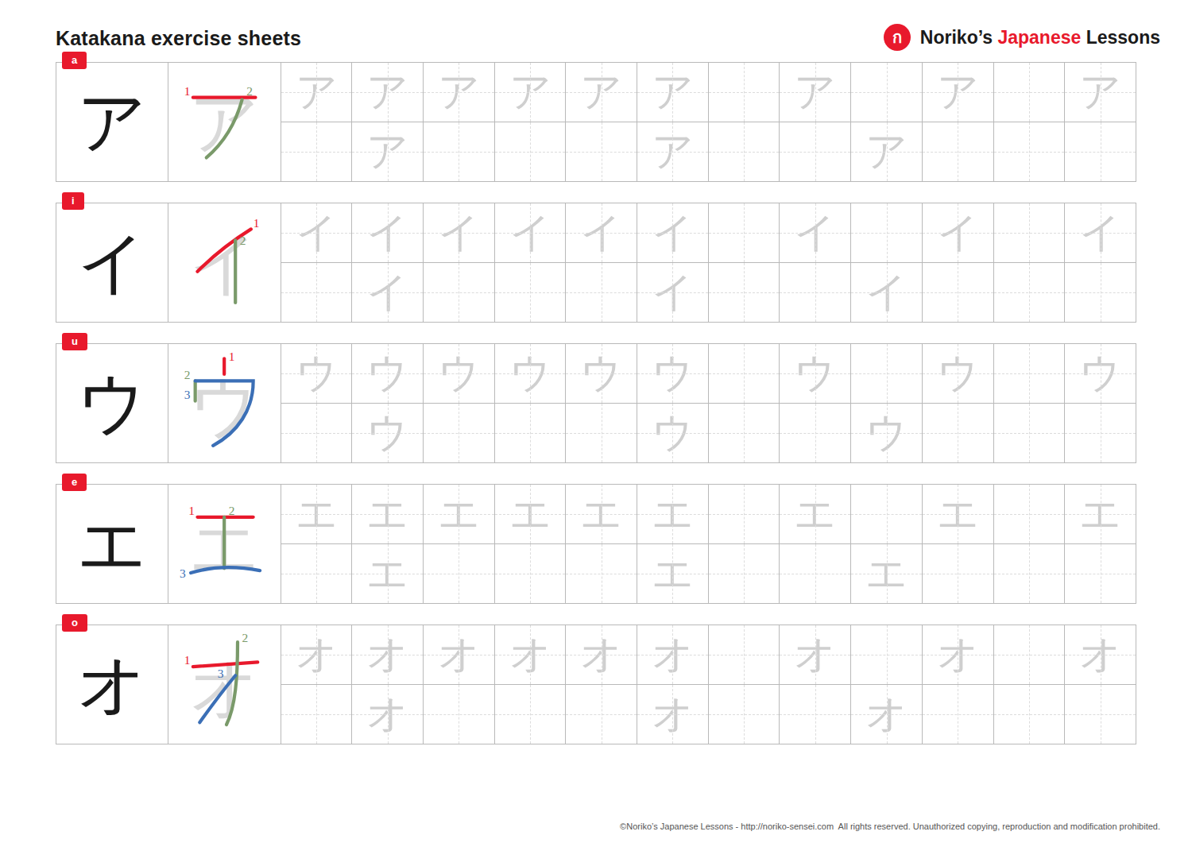Katakana exercise sheets
ก Noriko’s Japanese Lessons
a
| ア | ア 1 2 | ア | ア | ア | ア | ア | ア | ア | ア | ア | ア | ア | ア |
| ア | ア | ア | ア | ア | ア | ア | ア | ア | ア | ア | ア |
i
| イ | イ 1 2 | イ | イ | イ | イ | イ | イ | イ | イ | イ | イ | イ | イ |
| イ | イ | イ | イ | イ | イ | イ | イ | イ | イ | イ | イ |
u
| ウ | ウ 1 2 3 | ウ | ウ | ウ | ウ | ウ | ウ | ウ | ウ | ウ | ウ | ウ | ウ |
| ウ | ウ | ウ | ウ | ウ | ウ | ウ | ウ | ウ | ウ | ウ | ウ |
e
| エ | エ 1 2 3 | エ | エ | エ | エ | エ | エ | エ | エ | エ | エ | エ | エ |
| エ | エ | エ | エ | エ | エ | エ | エ | エ | エ | エ | エ |
o
| オ | オ 1 2 3 | オ | オ | オ | オ | オ | オ | オ | オ | オ | オ | オ | オ |
| オ | オ | オ | オ | オ | オ | オ | オ | オ | オ | オ | オ |
©Noriko’s Japanese Lessons - http://noriko-sensei.com All rights reserved. Unauthorized copying, reproduction and modification prohibited.